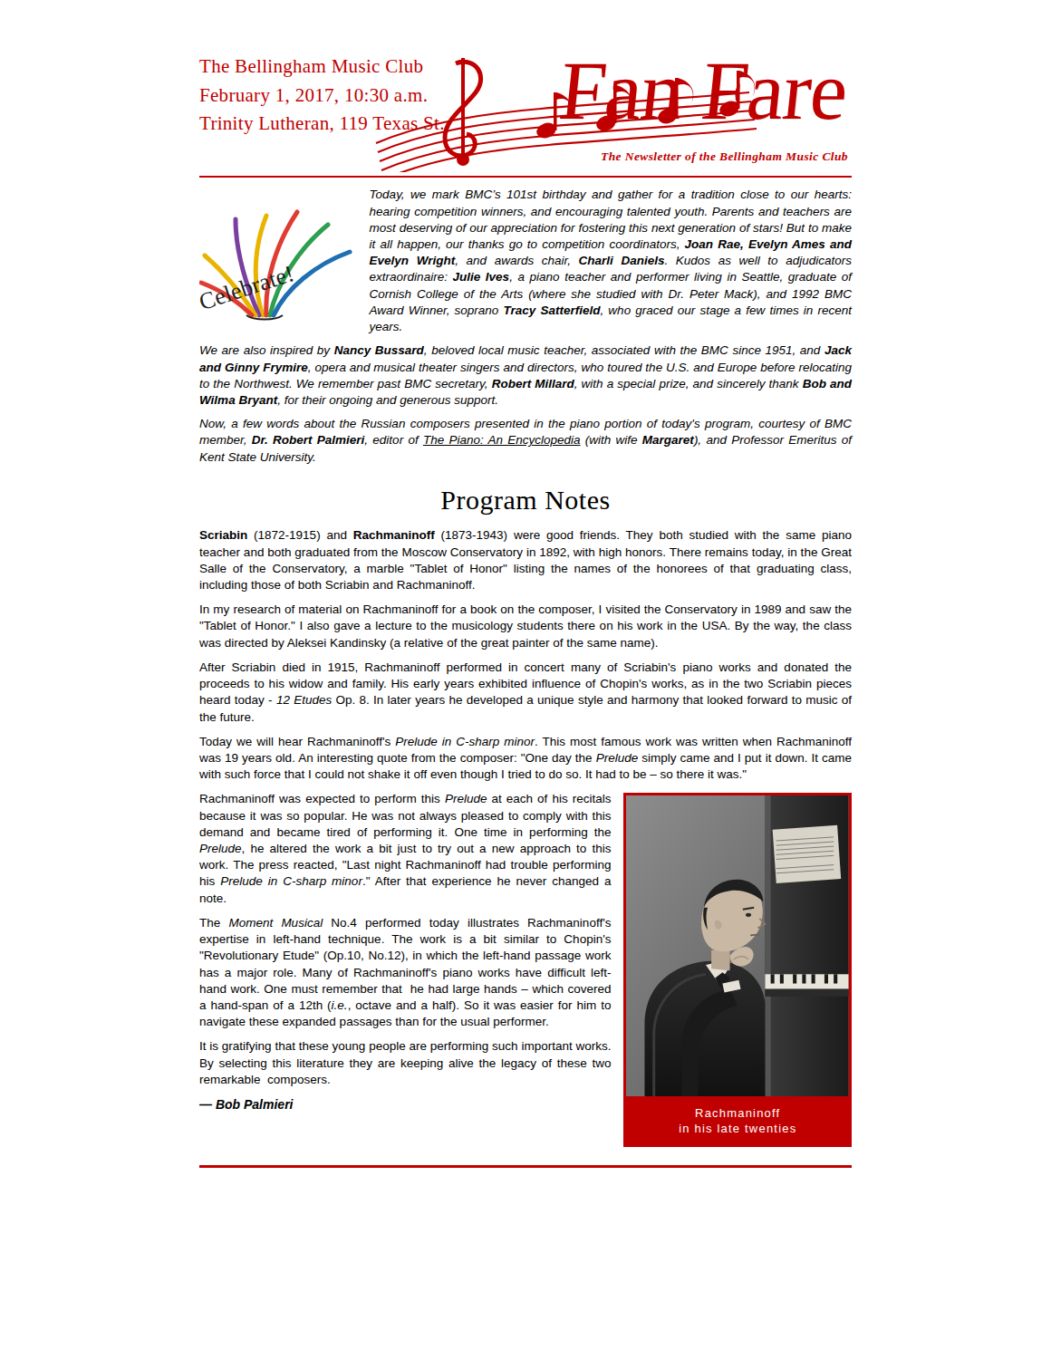The Bellingham Music Club
February 1, 2017, 10:30 a.m.
Trinity Lutheran, 119 Texas St.
Fan Fare
The Newsletter of the Bellingham Music Club
Celebrate!
Today, we mark BMC’s 101st birthday and gather for a tradition close to our hearts: hearing competition winners, and encouraging talented youth. Parents and teachers are most deserving of our appreciation for fostering this next generation of stars! But to make it all happen, our thanks go to competition coordinators, Joan Rae, Evelyn Ames and Evelyn Wright, and awards chair, Charli Daniels. Kudos as well to adjudicators extraordinaire: Julie Ives, a piano teacher and performer living in Seattle, graduate of Cornish College of the Arts (where she studied with Dr. Peter Mack), and 1992 BMC Award Winner, soprano Tracy Satterfield, who graced our stage a few times in recent years.
We are also inspired by Nancy Bussard, beloved local music teacher, associated with the BMC since 1951, and Jack and Ginny Frymire, opera and musical theater singers and directors, who toured the U.S. and Europe before relocating to the Northwest. We remember past BMC secretary, Robert Millard, with a special prize, and sincerely thank Bob and Wilma Bryant, for their ongoing and generous support.
Now, a few words about the Russian composers presented in the piano portion of today's program, courtesy of BMC member, Dr. Robert Palmieri, editor of The Piano: An Encyclopedia (with wife Margaret), and Professor Emeritus of Kent State University.
Program Notes
Scriabin (1872-1915) and Rachmaninoff (1873-1943) were good friends. They both studied with the same piano teacher and both graduated from the Moscow Conservatory in 1892, with high honors. There remains today, in the Great Salle of the Conservatory, a marble "Tablet of Honor" listing the names of the honorees of that graduating class, including those of both Scriabin and Rachmaninoff.
In my research of material on Rachmaninoff for a book on the composer, I visited the Conservatory in 1989 and saw the "Tablet of Honor." I also gave a lecture to the musicology students there on his work in the USA. By the way, the class was directed by Aleksei Kandinsky (a relative of the great painter of the same name).
After Scriabin died in 1915, Rachmaninoff performed in concert many of Scriabin's piano works and donated the proceeds to his widow and family. His early years exhibited influence of Chopin's works, as in the two Scriabin pieces heard today - 12 Etudes Op. 8. In later years he developed a unique style and harmony that looked forward to music of the future.
Today we will hear Rachmaninoff's Prelude in C-sharp minor. This most famous work was written when Rachmaninoff was 19 years old. An interesting quote from the composer: "One day the Prelude simply came and I put it down. It came with such force that I could not shake it off even though I tried to do so. It had to be – so there it was."
Rachmaninoff
in his late twenties
Rachmaninoff was expected to perform this Prelude at each of his recitals because it was so popular. He was not always pleased to comply with this demand and became tired of performing it. One time in performing the Prelude, he altered the work a bit just to try out a new approach to this work. The press reacted, "Last night Rachmaninoff had trouble performing his Prelude in C-sharp minor." After that experience he never changed a note.
The Moment Musical No.4 performed today illustrates Rachmaninoff's expertise in left-hand technique. The work is a bit similar to Chopin's "Revolutionary Etude" (Op.10, No.12), in which the left-hand passage work has a major role. Many of Rachmaninoff's piano works have difficult left-hand work. One must remember that he had large hands – which covered a hand-span of a 12th (i.e., octave and a half). So it was easier for him to navigate these expanded passages than for the usual performer.
It is gratifying that these young people are performing such important works. By selecting this literature they are keeping alive the legacy of these two remarkable composers.
— Bob Palmieri